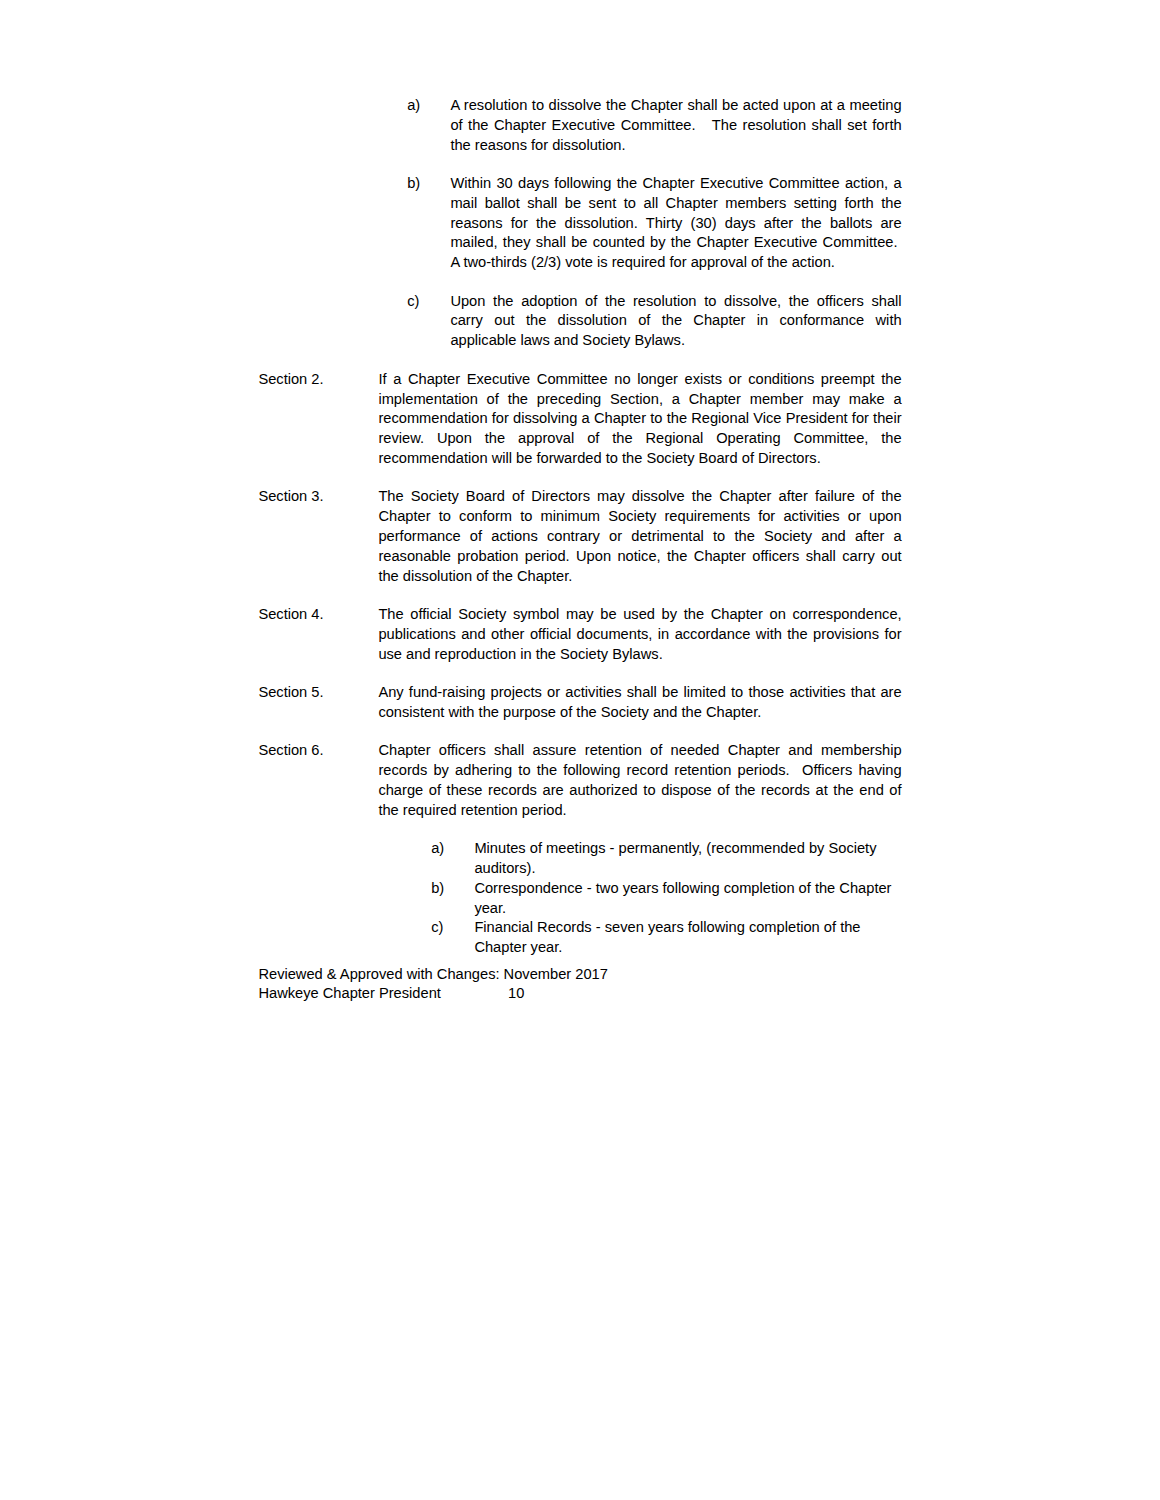a)
A resolution to dissolve the Chapter shall be acted upon at a meeting of the Chapter Executive Committee. The resolution shall set forth the reasons for dissolution.
b)
Within 30 days following the Chapter Executive Committee action, a mail ballot shall be sent to all Chapter members setting forth the reasons for the dissolution. Thirty (30) days after the ballots are mailed, they shall be counted by the Chapter Executive Committee. A two-thirds (2/3) vote is required for approval of the action.
c)
Upon the adoption of the resolution to dissolve, the officers shall carry out the dissolution of the Chapter in conformance with applicable laws and Society Bylaws.
Section 2.
If a Chapter Executive Committee no longer exists or conditions preempt the implementation of the preceding Section, a Chapter member may make a recommendation for dissolving a Chapter to the Regional Vice President for their review. Upon the approval of the Regional Operating Committee, the recommendation will be forwarded to the Society Board of Directors.
Section 3.
The Society Board of Directors may dissolve the Chapter after failure of the Chapter to conform to minimum Society requirements for activities or upon performance of actions contrary or detrimental to the Society and after a reasonable probation period. Upon notice, the Chapter officers shall carry out the dissolution of the Chapter.
Section 4.
The official Society symbol may be used by the Chapter on correspondence, publications and other official documents, in accordance with the provisions for use and reproduction in the Society Bylaws.
Section 5.
Any fund-raising projects or activities shall be limited to those activities that are consistent with the purpose of the Society and the Chapter.
Section 6.
Chapter officers shall assure retention of needed Chapter and membership records by adhering to the following record retention periods. Officers having charge of these records are authorized to dispose of the records at the end of the required retention period.
a)
Minutes of meetings - permanently, (recommended by Society auditors).
b)
Correspondence - two years following completion of the Chapter year.
c)
Financial Records - seven years following completion of the Chapter year.
Reviewed & Approved with Changes: November 2017
Hawkeye Chapter President
10